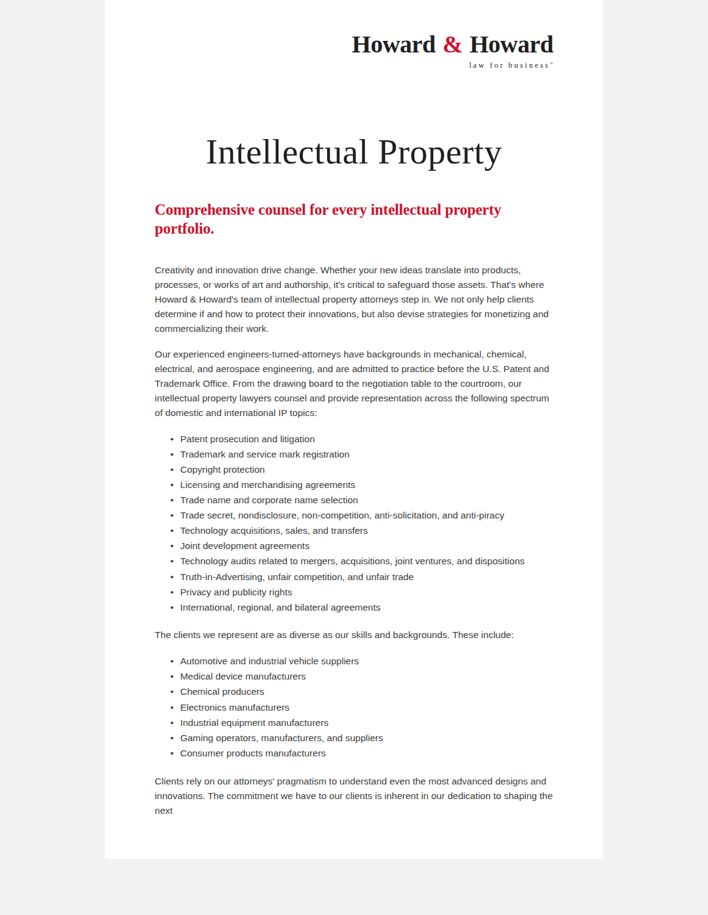Howard & Howard
law for business®
Intellectual Property
Comprehensive counsel for every intellectual property portfolio.
Creativity and innovation drive change. Whether your new ideas translate into products, processes, or works of art and authorship, it's critical to safeguard those assets. That's where Howard & Howard's team of intellectual property attorneys step in. We not only help clients determine if and how to protect their innovations, but also devise strategies for monetizing and commercializing their work.
Our experienced engineers-turned-attorneys have backgrounds in mechanical, chemical, electrical, and aerospace engineering, and are admitted to practice before the U.S. Patent and Trademark Office. From the drawing board to the negotiation table to the courtroom, our intellectual property lawyers counsel and provide representation across the following spectrum of domestic and international IP topics:
Patent prosecution and litigation
Trademark and service mark registration
Copyright protection
Licensing and merchandising agreements
Trade name and corporate name selection
Trade secret, nondisclosure, non-competition, anti-solicitation, and anti-piracy
Technology acquisitions, sales, and transfers
Joint development agreements
Technology audits related to mergers, acquisitions, joint ventures, and dispositions
Truth-in-Advertising, unfair competition, and unfair trade
Privacy and publicity rights
International, regional, and bilateral agreements
The clients we represent are as diverse as our skills and backgrounds. These include:
Automotive and industrial vehicle suppliers
Medical device manufacturers
Chemical producers
Electronics manufacturers
Industrial equipment manufacturers
Gaming operators, manufacturers, and suppliers
Consumer products manufacturers
Clients rely on our attorneys' pragmatism to understand even the most advanced designs and innovations. The commitment we have to our clients is inherent in our dedication to shaping the next